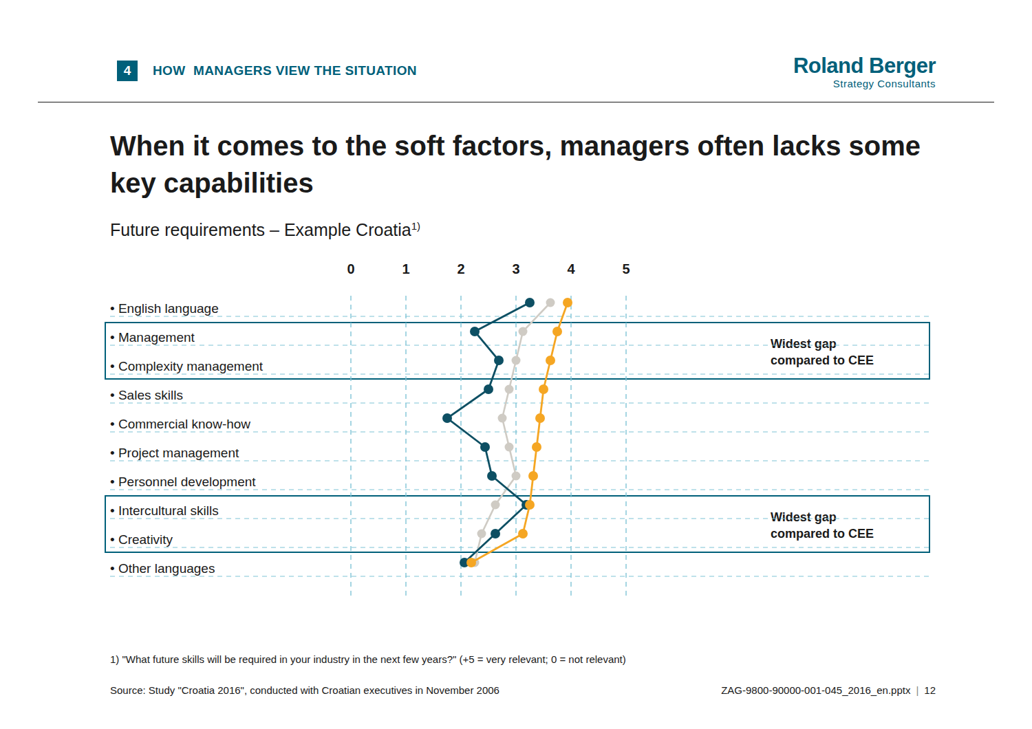4
HOW MANAGERS VIEW THE SITUATION
Roland Berger
Strategy Consultants
When it comes to the soft factors, managers often lacks some key capabilities
Future requirements – Example Croatia1)
0 1 2 3 4 5
• English language
• Management
• Complexity management
• Sales skills
• Commercial know-how
• Project management
• Personnel development
• Intercultural skills
• Creativity
• Other languages
Widest gap
compared to CEE
Widest gap
compared to CEE
1) "What future skills will be required in your industry in the next few years?" (+5 = very relevant; 0 = not relevant)
Source: Study "Croatia 2016", conducted with Croatian executives in November 2006
ZAG-9800-90000-001-045_2016_en.pptx|12